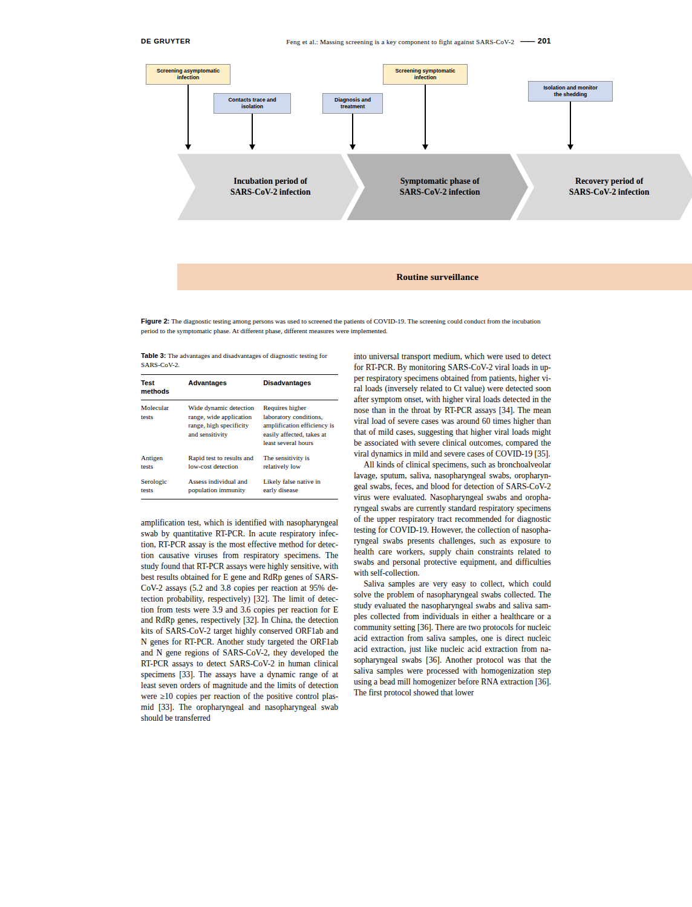DE GRUYTER
Feng et al.: Massing screening is a key component to fight against SARS-CoV-2
201
Screening asymptomatic
infection
Contacts trace and
isolation
Diagnosis and
treatment
Screening symptomatic
infection
Isolation and monitor
the shedding
Incubation period of
SARS-CoV-2 infection
Symptomatic phase of
SARS-CoV-2 infection
Recovery period of
SARS-CoV-2 infection
Routine surveillance
Figure 2: The diagnostic testing among persons was used to screened the patients of COVID-19. The screening could conduct from the incubation period to the symptomatic phase. At different phase, different measures were implemented.
Table 3: The advantages and disadvantages of diagnostic testing for SARS-CoV-2.
| Test methods | Advantages | Disadvantages |
| --- | --- | --- |
| Molecular tests | Wide dynamic detection range, wide application range, high specificity and sensitivity | Requires higher laboratory conditions, amplification efficiency is easily affected, takes at least several hours |
| Antigen tests | Rapid test to results and low-cost detection | The sensitivity is relatively low |
| Serologic tests | Assess individual and population immunity | Likely false native in early disease |
amplification test, which is identified with nasopharyngeal swab by quantitative RT-PCR. In acute respiratory infection, RT-PCR assay is the most effective method for detection causative viruses from respiratory specimens. The study found that RT-PCR assays were highly sensitive, with best results obtained for E gene and RdRp genes of SARS-CoV-2 assays (5.2 and 3.8 copies per reaction at 95% detection probability, respectively) [32]. The limit of detection from tests were 3.9 and 3.6 copies per reaction for E and RdRp genes, respectively [32]. In China, the detection kits of SARS-CoV-2 target highly conserved ORF1ab and N genes for RT-PCR. Another study targeted the ORF1ab and N gene regions of SARS-CoV-2, they developed the RT-PCR assays to detect SARS-CoV-2 in human clinical specimens [33]. The assays have a dynamic range of at least seven orders of magnitude and the limits of detection were ≥10 copies per reaction of the positive control plasmid [33]. The oropharyngeal and nasopharyngeal swab should be transferred
into universal transport medium, which were used to detect for RT-PCR. By monitoring SARS-CoV-2 viral loads in upper respiratory specimens obtained from patients, higher viral loads (inversely related to Ct value) were detected soon after symptom onset, with higher viral loads detected in the nose than in the throat by RT-PCR assays [34]. The mean viral load of severe cases was around 60 times higher than that of mild cases, suggesting that higher viral loads might be associated with severe clinical outcomes, compared the viral dynamics in mild and severe cases of COVID-19 [35].
All kinds of clinical specimens, such as bronchoalveolar lavage, sputum, saliva, nasopharyngeal swabs, oropharyngeal swabs, feces, and blood for detection of SARS-CoV-2 virus were evaluated. Nasopharyngeal swabs and oropharyngeal swabs are currently standard respiratory specimens of the upper respiratory tract recommended for diagnostic testing for COVID-19. However, the collection of nasopharyngeal swabs presents challenges, such as exposure to health care workers, supply chain constraints related to swabs and personal protective equipment, and difficulties with self-collection.
Saliva samples are very easy to collect, which could solve the problem of nasopharyngeal swabs collected. The study evaluated the nasopharyngeal swabs and saliva samples collected from individuals in either a healthcare or a community setting [36]. There are two protocols for nucleic acid extraction from saliva samples, one is direct nucleic acid extraction, just like nucleic acid extraction from nasopharyngeal swabs [36]. Another protocol was that the saliva samples were processed with homogenization step using a bead mill homogenizer before RNA extraction [36]. The first protocol showed that lower